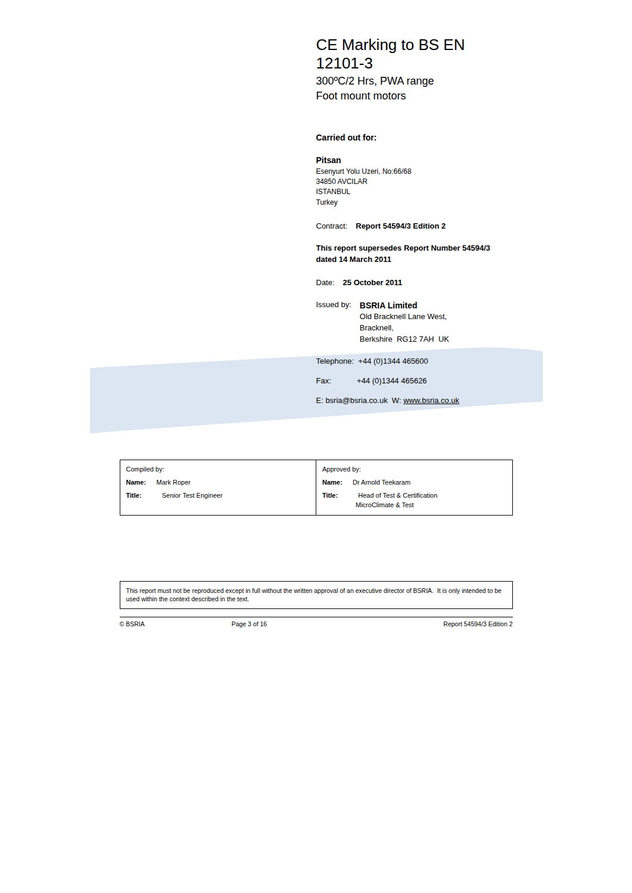CE Marking to BS EN 12101-3
300ºC/2 Hrs, PWA range
Foot mount motors
Carried out for:
Pitsan
Esenyurt Yolu Uzeri, No:66/68
34850 AVCILAR
ISTANBUL
Turkey
| Contract: | Report 54594/3 Edition 2 |
This report supersedes Report Number 54594/3 dated 14 March 2011
| Date: | 25 October 2011 |
| Issued by: | BSRIA Limited Old Bracknell Lane West, Bracknell, Berkshire RG12 7AH UK |
Telephone: +44 (0)1344 465600
Fax: +44 (0)1344 465626
E: bsria@bsria.co.uk W: www.bsria.co.uk
| Compiled by: Name: Mark Roper Title: Senior Test Engineer | Approved by: Name: Dr Arnold Teekaram Title: Head of Test & Certification MicroClimate & Test |
This report must not be reproduced except in full without the written approval of an executive director of BSRIA. It is only intended to be used within the context described in the text.
| © BSRIA | Page 3 of 16 | Report 54594/3 Edition 2 |